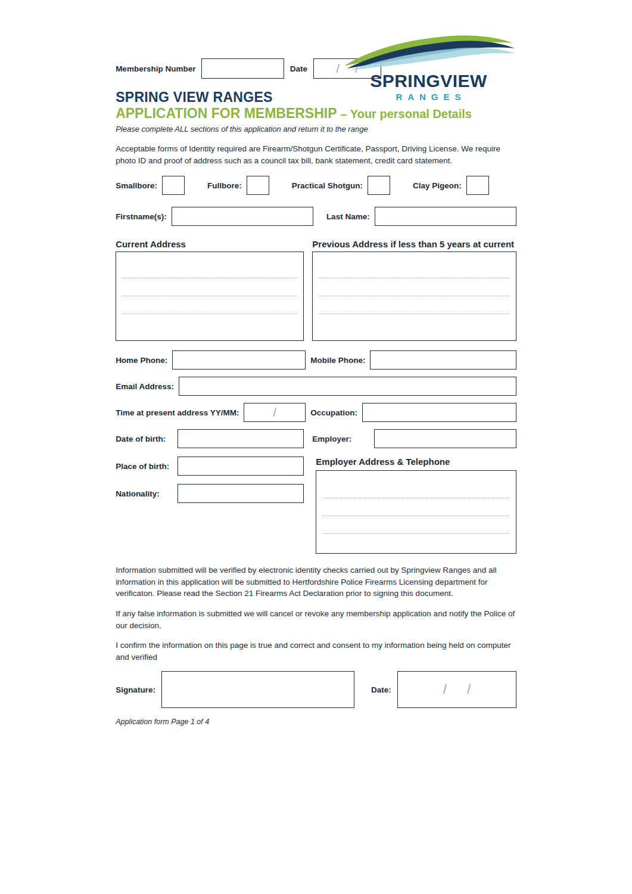SPRINGVIEW
RANGES
Membership Number
Date
//
SPRING VIEW RANGES
APPLICATION FOR MEMBERSHIP – Your personal Details
Please complete ALL sections of this application and return it to the range
Acceptable forms of Identity required are Firearm/Shotgun Certificate, Passport, Driving License. We require photo ID and proof of address such as a council tax bill, bank statement, credit card statement.
Smallbore:
Fullbore:
Practical Shotgun:
Clay Pigeon:
Firstname(s):
Last Name:
Current Address
Previous Address if less than 5 years at current
Home Phone:
Mobile Phone:
Email Address:
Time at present address YY/MM:
/
Occupation:
Date of birth:
Place of birth:
Nationality:
Employer:
Employer Address & Telephone
Information submitted will be verified by electronic identity checks carried out by Springview Ranges and all information in this application will be submitted to Hertfordshire Police Firearms Licensing department for verificaton. Please read the Section 21 Firearms Act Declaration prior to signing this document.
If any false information is submitted we will cancel or revoke any membership application and notify the Police of our decision.
I confirm the information on this page is true and correct and consent to my information being held on computer and verified
Signature:
Date:
//
Application form Page 1 of 4